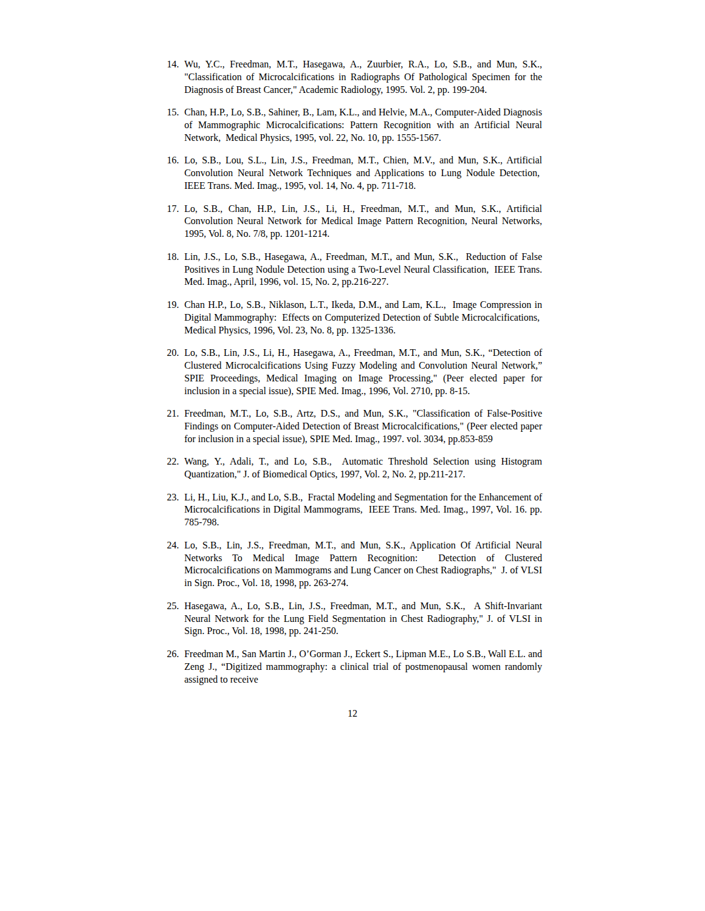14. Wu, Y.C., Freedman, M.T., Hasegawa, A., Zuurbier, R.A., Lo, S.B., and Mun, S.K., "Classification of Microcalcifications in Radiographs Of Pathological Specimen for the Diagnosis of Breast Cancer," Academic Radiology, 1995. Vol. 2, pp. 199-204.
15. Chan, H.P., Lo, S.B., Sahiner, B., Lam, K.L., and Helvie, M.A., Computer-Aided Diagnosis of Mammographic Microcalcifications: Pattern Recognition with an Artificial Neural Network, Medical Physics, 1995, vol. 22, No. 10, pp. 1555-1567.
16. Lo, S.B., Lou, S.L., Lin, J.S., Freedman, M.T., Chien, M.V., and Mun, S.K., Artificial Convolution Neural Network Techniques and Applications to Lung Nodule Detection, IEEE Trans. Med. Imag., 1995, vol. 14, No. 4, pp. 711-718.
17. Lo, S.B., Chan, H.P., Lin, J.S., Li, H., Freedman, M.T., and Mun, S.K., Artificial Convolution Neural Network for Medical Image Pattern Recognition, Neural Networks, 1995, Vol. 8, No. 7/8, pp. 1201-1214.
18. Lin, J.S., Lo, S.B., Hasegawa, A., Freedman, M.T., and Mun, S.K., Reduction of False Positives in Lung Nodule Detection using a Two-Level Neural Classification, IEEE Trans. Med. Imag., April, 1996, vol. 15, No. 2, pp.216-227.
19. Chan H.P., Lo, S.B., Niklason, L.T., Ikeda, D.M., and Lam, K.L., Image Compression in Digital Mammography: Effects on Computerized Detection of Subtle Microcalcifications, Medical Physics, 1996, Vol. 23, No. 8, pp. 1325-1336.
20. Lo, S.B., Lin, J.S., Li, H., Hasegawa, A., Freedman, M.T., and Mun, S.K., “Detection of Clustered Microcalcifications Using Fuzzy Modeling and Convolution Neural Network,” SPIE Proceedings, Medical Imaging on Image Processing," (Peer elected paper for inclusion in a special issue), SPIE Med. Imag., 1996, Vol. 2710, pp. 8-15.
21. Freedman, M.T., Lo, S.B., Artz, D.S., and Mun, S.K., "Classification of False-Positive Findings on Computer-Aided Detection of Breast Microcalcifications," (Peer elected paper for inclusion in a special issue), SPIE Med. Imag., 1997. vol. 3034, pp.853-859
22. Wang, Y., Adali, T., and Lo, S.B., Automatic Threshold Selection using Histogram Quantization," J. of Biomedical Optics, 1997, Vol. 2, No. 2, pp.211-217.
23. Li, H., Liu, K.J., and Lo, S.B., Fractal Modeling and Segmentation for the Enhancement of Microcalcifications in Digital Mammograms, IEEE Trans. Med. Imag., 1997, Vol. 16. pp. 785-798.
24. Lo, S.B., Lin, J.S., Freedman, M.T., and Mun, S.K., Application Of Artificial Neural Networks To Medical Image Pattern Recognition: Detection of Clustered Microcalcifications on Mammograms and Lung Cancer on Chest Radiographs," J. of VLSI in Sign. Proc., Vol. 18, 1998, pp. 263-274.
25. Hasegawa, A., Lo, S.B., Lin, J.S., Freedman, M.T., and Mun, S.K., A Shift-Invariant Neural Network for the Lung Field Segmentation in Chest Radiography," J. of VLSI in Sign. Proc., Vol. 18, 1998, pp. 241-250.
26. Freedman M., San Martin J., O’Gorman J., Eckert S., Lipman M.E., Lo S.B., Wall E.L. and Zeng J., “Digitized mammography: a clinical trial of postmenopausal women randomly assigned to receive
12